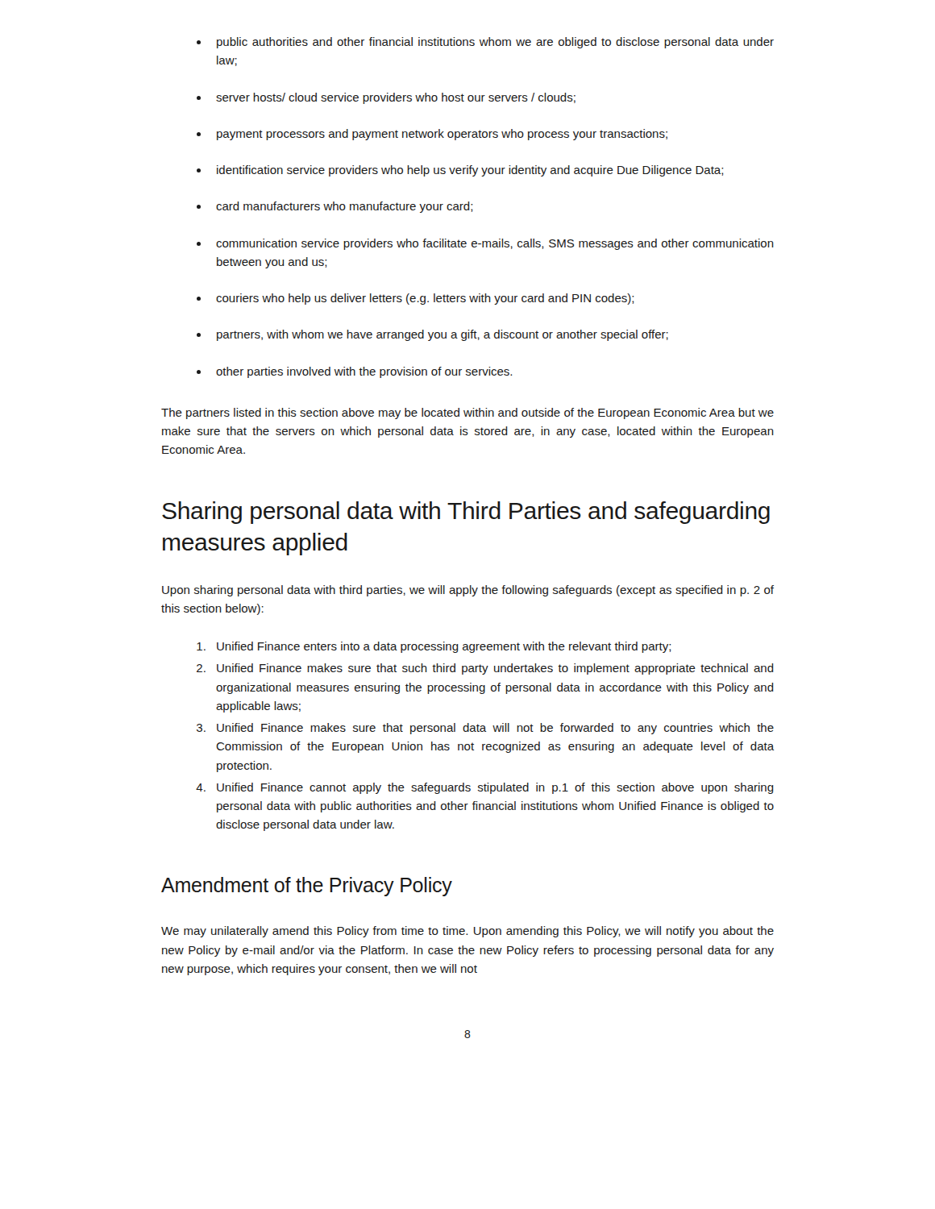public authorities and other financial institutions whom we are obliged to disclose personal data under law;
server hosts/ cloud service providers who host our servers / clouds;
payment processors and payment network operators who process your transactions;
identification service providers who help us verify your identity and acquire Due Diligence Data;
card manufacturers who manufacture your card;
communication service providers who facilitate e-mails, calls, SMS messages and other communication between you and us;
couriers who help us deliver letters (e.g. letters with your card and PIN codes);
partners, with whom we have arranged you a gift, a discount or another special offer;
other parties involved with the provision of our services.
The partners listed in this section above may be located within and outside of the European Economic Area but we make sure that the servers on which personal data is stored are, in any case, located within the European Economic Area.
Sharing personal data with Third Parties and safeguarding measures applied
Upon sharing personal data with third parties, we will apply the following safeguards (except as specified in p. 2 of this section below):
Unified Finance enters into a data processing agreement with the relevant third party;
Unified Finance makes sure that such third party undertakes to implement appropriate technical and organizational measures ensuring the processing of personal data in accordance with this Policy and applicable laws;
Unified Finance makes sure that personal data will not be forwarded to any countries which the Commission of the European Union has not recognized as ensuring an adequate level of data protection.
Unified Finance cannot apply the safeguards stipulated in p.1 of this section above upon sharing personal data with public authorities and other financial institutions whom Unified Finance is obliged to disclose personal data under law.
Amendment of the Privacy Policy
We may unilaterally amend this Policy from time to time. Upon amending this Policy, we will notify you about the new Policy by e-mail and/or via the Platform. In case the new Policy refers to processing personal data for any new purpose, which requires your consent, then we will not
8